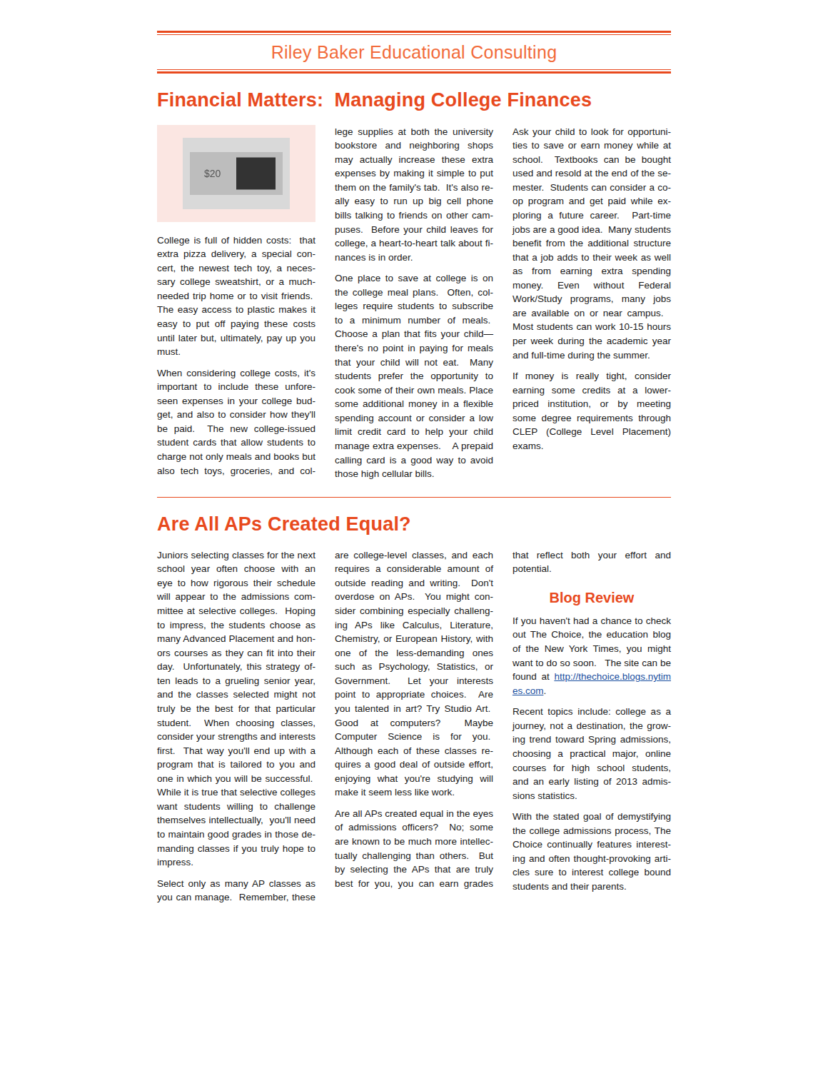Riley Baker Educational Consulting
Financial Matters: Managing College Finances
College is full of hidden costs: that extra pizza delivery, a special concert, the newest tech toy, a necessary college sweatshirt, or a much-needed trip home or to visit friends. The easy access to plastic makes it easy to put off paying these costs until later but, ultimately, pay up you must.
When considering college costs, it's important to include these unforeseen expenses in your college budget, and also to consider how they'll be paid. The new college-issued student cards that allow students to charge not only meals and books but also tech toys, groceries, and college supplies at both the university bookstore and neighboring shops may actually increase these extra expenses by making it simple to put them on the family's tab. It's also really easy to run up big cell phone bills talking to friends on other campuses. Before your child leaves for college, a heart-to-heart talk about finances is in order.
One place to save at college is on the college meal plans. Often, colleges require students to subscribe to a minimum number of meals. Choose a plan that fits your child—there's no point in paying for meals that your child will not eat. Many students prefer the opportunity to cook some of their own meals. Place some additional money in a flexible spending account or consider a low limit credit card to help your child manage extra expenses. A prepaid calling card is a good way to avoid those high cellular bills.
Ask your child to look for opportunities to save or earn money while at school. Textbooks can be bought used and resold at the end of the semester. Students can consider a co-op program and get paid while exploring a future career. Part-time jobs are a good idea. Many students benefit from the additional structure that a job adds to their week as well as from earning extra spending money. Even without Federal Work/Study programs, many jobs are available on or near campus. Most students can work 10-15 hours per week during the academic year and full-time during the summer.
If money is really tight, consider earning some credits at a lower-priced institution, or by meeting some degree requirements through CLEP (College Level Placement) exams.
Are All APs Created Equal?
Juniors selecting classes for the next school year often choose with an eye to how rigorous their schedule will appear to the admissions committee at selective colleges. Hoping to impress, the students choose as many Advanced Placement and honors courses as they can fit into their day. Unfortunately, this strategy often leads to a grueling senior year, and the classes selected might not truly be the best for that particular student. When choosing classes, consider your strengths and interests first. That way you'll end up with a program that is tailored to you and one in which you will be successful. While it is true that selective colleges want students willing to challenge themselves intellectually, you'll need to maintain good grades in those demanding classes if you truly hope to impress.
Select only as many AP classes as you can manage. Remember, these are college-level classes, and each requires a considerable amount of outside reading and writing. Don't overdose on APs. You might consider combining especially challenging APs like Calculus, Literature, Chemistry, or European History, with one of the less-demanding ones such as Psychology, Statistics, or Government. Let your interests point to appropriate choices. Are you talented in art? Try Studio Art. Good at computers? Maybe Computer Science is for you. Although each of these classes requires a good deal of outside effort, enjoying what you're studying will make it seem less like work.
Are all APs created equal in the eyes of admissions officers? No; some are known to be much more intellectually challenging than others. But by selecting the APs that are truly best for you, you can earn grades that reflect both your effort and potential.
Blog Review
If you haven't had a chance to check out The Choice, the education blog of the New York Times, you might want to do so soon. The site can be found at http://thechoice.blogs.nytimes.com.
Recent topics include: college as a journey, not a destination, the growing trend toward Spring admissions, choosing a practical major, online courses for high school students, and an early listing of 2013 admissions statistics.
With the stated goal of demystifying the college admissions process, The Choice continually features interesting and often thought-provoking articles sure to interest college bound students and their parents.